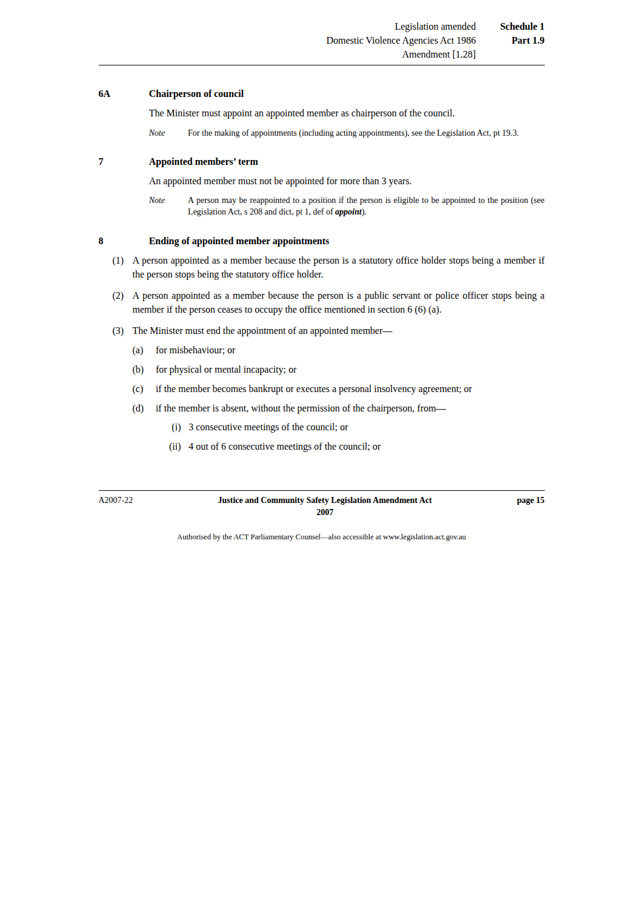Legislation amended
Domestic Violence Agencies Act 1986
Amendment [1.28]
Schedule 1
Part 1.9
6A Chairperson of council
The Minister must appoint an appointed member as chairperson of the council.
Note For the making of appointments (including acting appointments), see the Legislation Act, pt 19.3.
7 Appointed members’ term
An appointed member must not be appointed for more than 3 years.
Note A person may be reappointed to a position if the person is eligible to be appointed to the position (see Legislation Act, s 208 and dict, pt 1, def of appoint).
8 Ending of appointed member appointments
(1) A person appointed as a member because the person is a statutory office holder stops being a member if the person stops being the statutory office holder.
(2) A person appointed as a member because the person is a public servant or police officer stops being a member if the person ceases to occupy the office mentioned in section 6 (6) (a).
(3) The Minister must end the appointment of an appointed member—
(a) for misbehaviour; or
(b) for physical or mental incapacity; or
(c) if the member becomes bankrupt or executes a personal insolvency agreement; or
(d) if the member is absent, without the permission of the chairperson, from—
(i) 3 consecutive meetings of the council; or
(ii) 4 out of 6 consecutive meetings of the council; or
A2007-22
Justice and Community Safety Legislation Amendment Act 2007
page 15
Authorised by the ACT Parliamentary Counsel—also accessible at www.legislation.act.gov.au